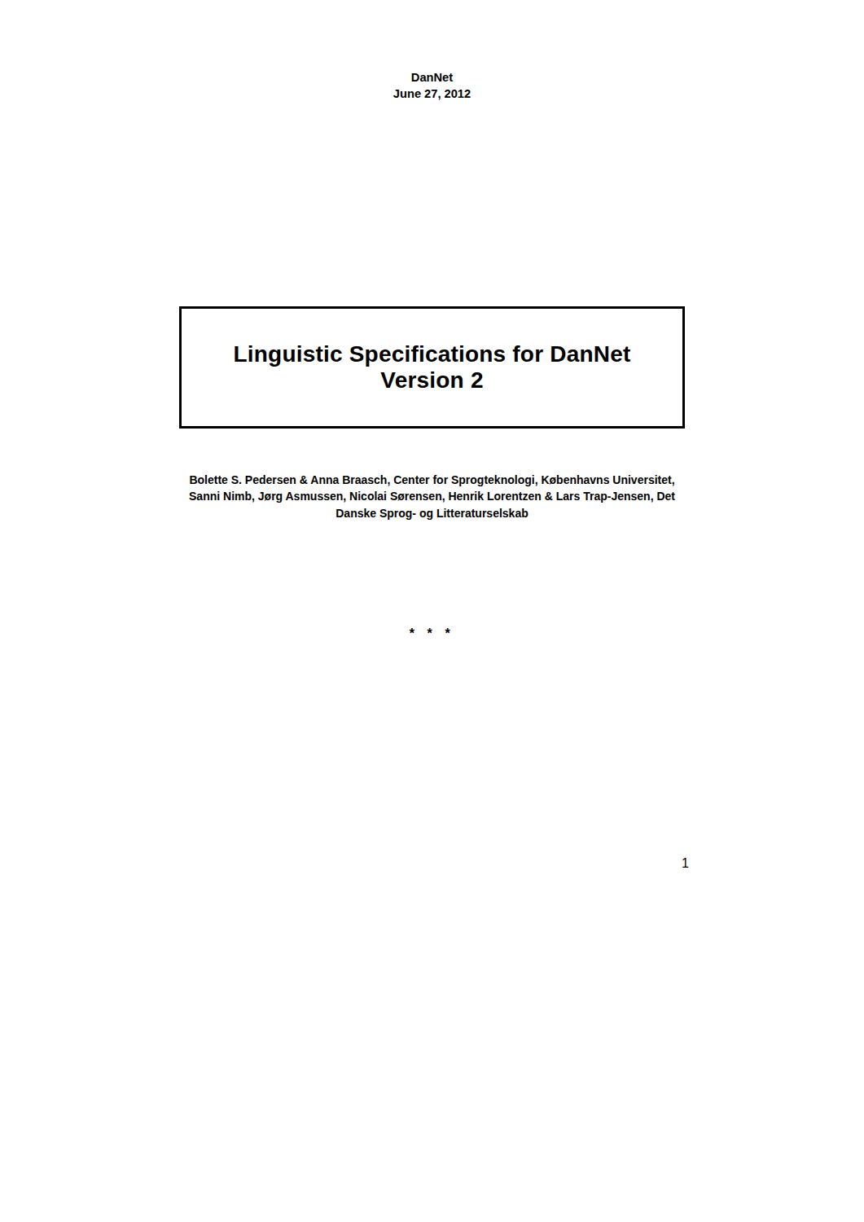DanNet
June 27, 2012
Linguistic Specifications for DanNet Version 2
Bolette S. Pedersen & Anna Braasch, Center for Sprogteknologi, Københavns Universitet, Sanni Nimb, Jørg Asmussen, Nicolai Sørensen, Henrik Lorentzen & Lars Trap-Jensen, Det Danske Sprog- og Litteraturselskab
* * *
1